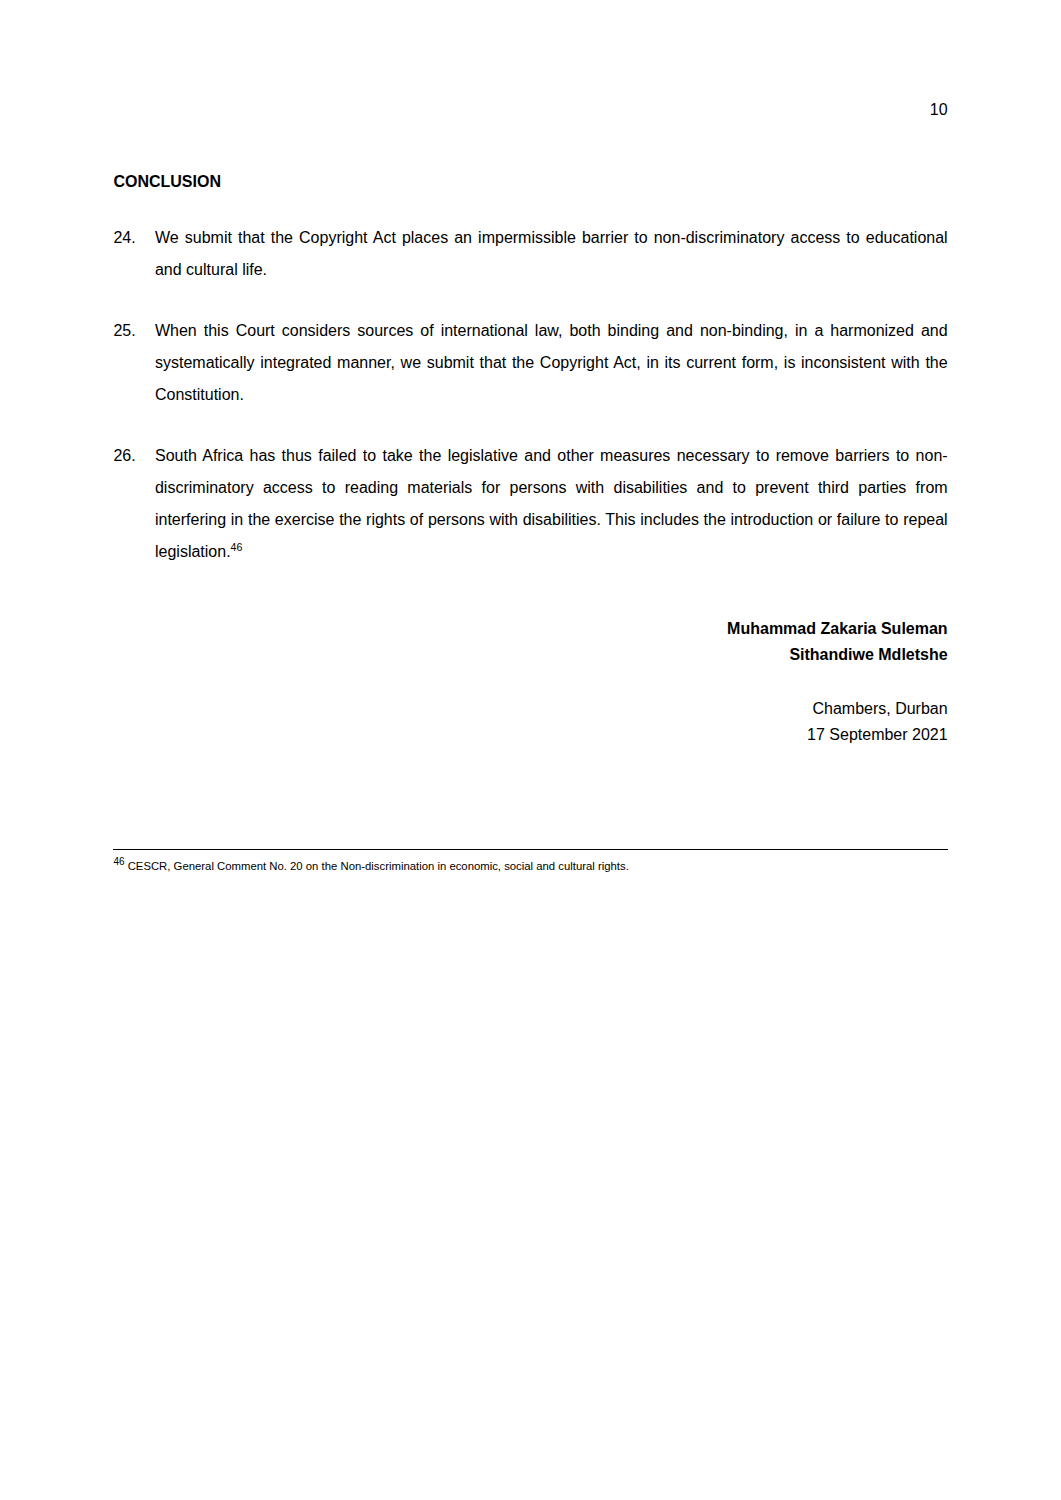10
Conclusion
24. We submit that the Copyright Act places an impermissible barrier to non-discriminatory access to educational and cultural life.
25. When this Court considers sources of international law, both binding and non-binding, in a harmonized and systematically integrated manner, we submit that the Copyright Act, in its current form, is inconsistent with the Constitution.
26. South Africa has thus failed to take the legislative and other measures necessary to remove barriers to non-discriminatory access to reading materials for persons with disabilities and to prevent third parties from interfering in the exercise the rights of persons with disabilities. This includes the introduction or failure to repeal legislation.46
Muhammad Zakaria Suleman
Sithandiwe Mdletshe
Chambers, Durban
17 September 2021
46 CESCR, General Comment No. 20 on the Non-discrimination in economic, social and cultural rights.